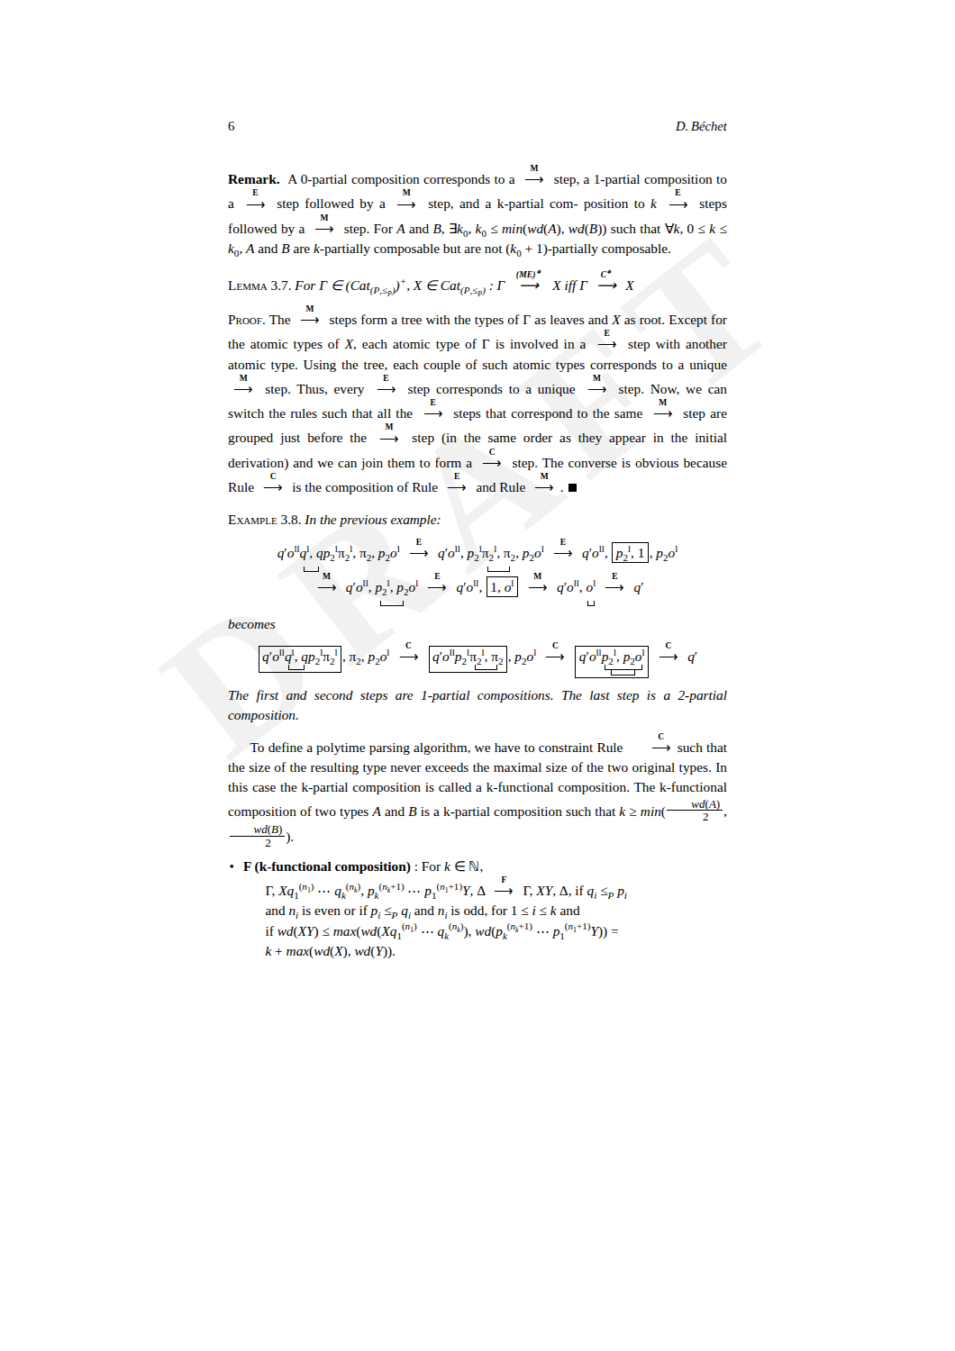6 D. Béchet
Remark. A 0-partial composition corresponds to a M⟶ step, a 1-partial composition to a E⟶ step followed by a M⟶ step, and a k-partial com- position to k E⟶ steps followed by a M⟶ step. For A and B, ∃k0, k0 ≤ min(wd(A), wd(B)) such that ∀k, 0 ≤ k ≤ k0, A and B are k-partially composable but are not (k0 + 1)-partially composable.
Lemma 3.7. For Γ ∈ (Cat(P,≤P))+, X ∈ Cat(P,≤P) : Γ (ME)∗⟶ X iff Γ C∗⟶ X
Proof. The M⟶ steps form a tree with the types of Γ as leaves and X as root. Except for the atomic types of X, each atomic type of Γ is involved in a E⟶ step with another atomic type. Using the tree, each couple of such atomic types corresponds to a unique M⟶ step. Thus, every E⟶ step corresponds to a unique M⟶ step. Now, we can switch the rules such that all the E⟶ steps that correspond to the same M⟶ step are grouped just before the M⟶ step (in the same order as they appear in the initial derivation) and we can join them to form a C⟶ step. The converse is obvious because Rule C⟶ is the composition of Rule E⟶ and Rule M⟶.
Example 3.8. In the previous example:
q′ollql, q p2lπ2l, π2, p2ol E⟶ q′oll, p2lπ2l, π2, p2ol E⟶ q′oll, p2l, 1, p2ol M⟶ q′oll, p2l, p2 ol E⟶ q′oll, 1, ol M⟶ q′oll, ol E⟶ q′
becomes
q′ollql, q p2lπ2l, π2, p2ol C⟶ q′ollp2lπ2l, π2, p2ol C⟶ q′ollp2l, p2ol C⟶ q′
The first and second steps are 1-partial compositions. The last step is a 2-partial composition.
To define a polytime parsing algorithm, we have to constraint Rule C⟶ such that the size of the resulting type never exceeds the maximal size of the two original types. In this case the k-partial composition is called a k-functional composition. The k-functional composition of two types A and B is a k-partial composition such that k ≥ min(wd(A) 2, wd(B) 2).
F (k-functional composition) : For k ∈ ℕ,
Γ, Xq1(n1) ⋯ qk(nk), pk(nk+1) ⋯ p1(n1+1)Y, Δ F⟶ Γ, XY, Δ, if qi ≤P pi and ni is even or if pi ≤P qi and ni is odd, for 1 ≤ i ≤ k and if wd(XY) ≤ max(wd(Xq1(n1) ⋯ qk(nk)), wd(pk(nk+1) ⋯ p1(n1+1)Y)) = k + max(wd(X), wd(Y)).